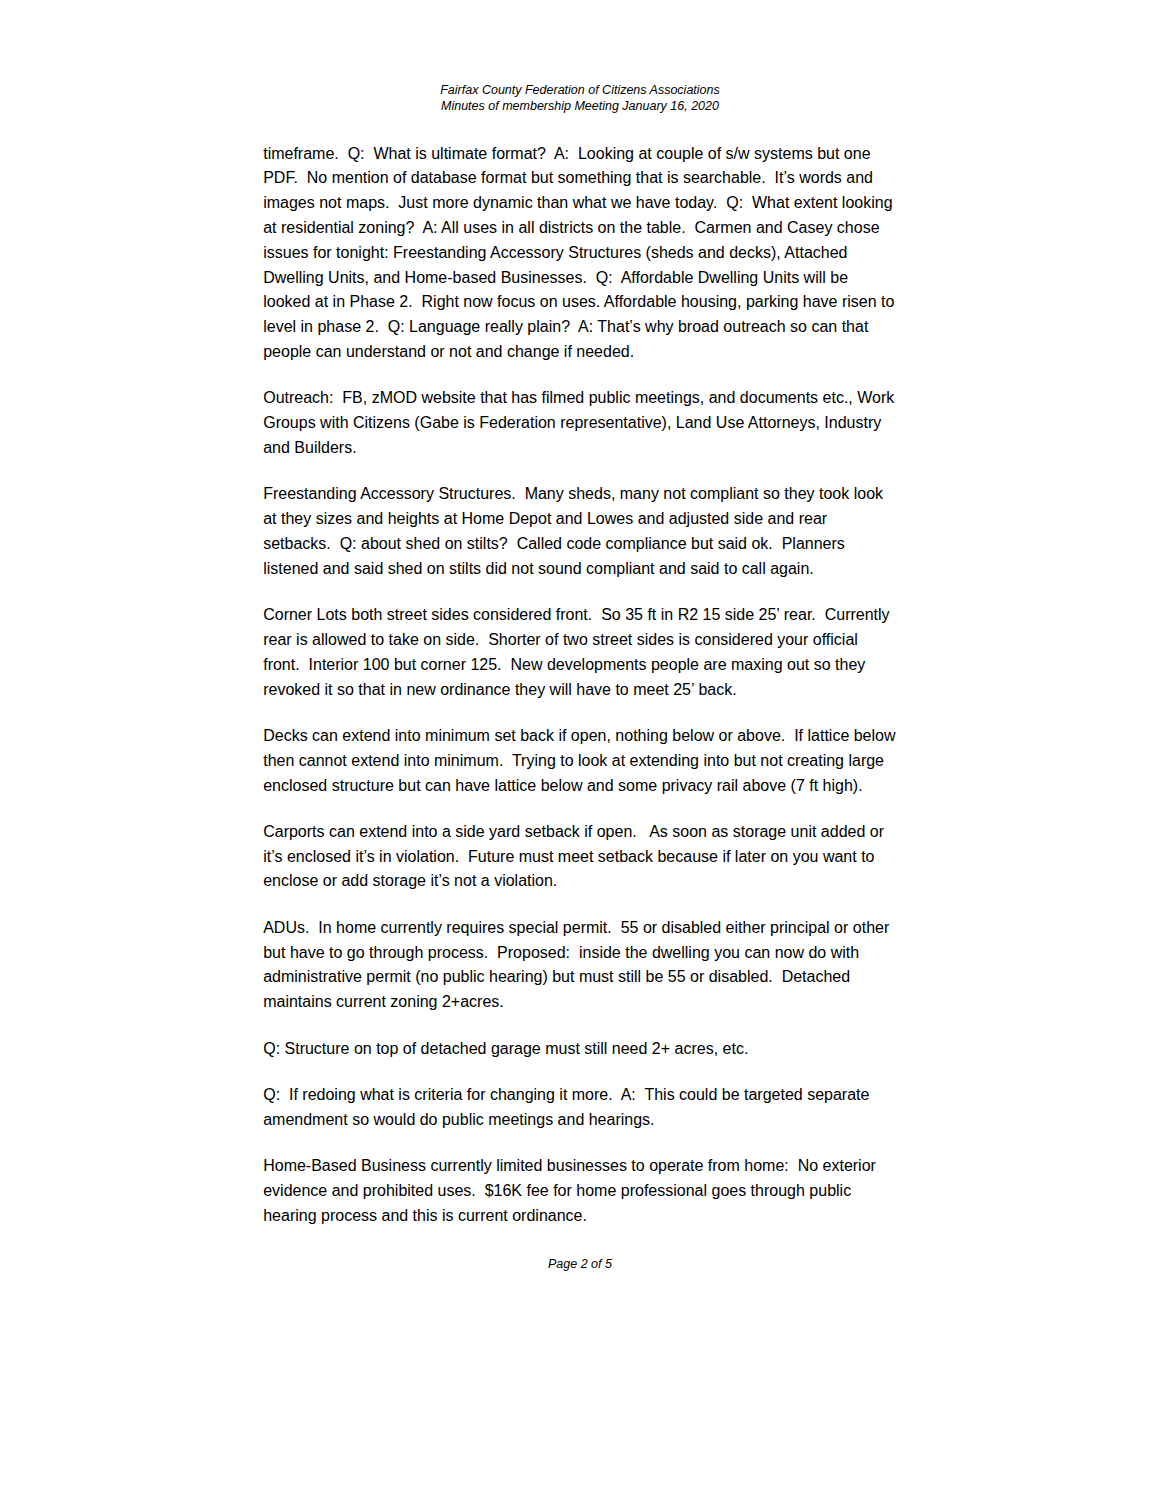Fairfax County Federation of Citizens Associations Minutes of membership Meeting January 16, 2020
timeframe. Q: What is ultimate format? A: Looking at couple of s/w systems but one PDF. No mention of database format but something that is searchable. It’s words and images not maps. Just more dynamic than what we have today. Q: What extent looking at residential zoning? A: All uses in all districts on the table. Carmen and Casey chose issues for tonight: Freestanding Accessory Structures (sheds and decks), Attached Dwelling Units, and Home-based Businesses. Q: Affordable Dwelling Units will be looked at in Phase 2. Right now focus on uses. Affordable housing, parking have risen to level in phase 2. Q: Language really plain? A: That’s why broad outreach so can that people can understand or not and change if needed.
Outreach: FB, zMOD website that has filmed public meetings, and documents etc., Work Groups with Citizens (Gabe is Federation representative), Land Use Attorneys, Industry and Builders.
Freestanding Accessory Structures. Many sheds, many not compliant so they took look at they sizes and heights at Home Depot and Lowes and adjusted side and rear setbacks. Q: about shed on stilts? Called code compliance but said ok. Planners listened and said shed on stilts did not sound compliant and said to call again.
Corner Lots both street sides considered front. So 35 ft in R2 15 side 25’ rear. Currently rear is allowed to take on side. Shorter of two street sides is considered your official front. Interior 100 but corner 125. New developments people are maxing out so they revoked it so that in new ordinance they will have to meet 25’ back.
Decks can extend into minimum set back if open, nothing below or above. If lattice below then cannot extend into minimum. Trying to look at extending into but not creating large enclosed structure but can have lattice below and some privacy rail above (7 ft high).
Carports can extend into a side yard setback if open. As soon as storage unit added or it’s enclosed it’s in violation. Future must meet setback because if later on you want to enclose or add storage it’s not a violation.
ADUs. In home currently requires special permit. 55 or disabled either principal or other but have to go through process. Proposed: inside the dwelling you can now do with administrative permit (no public hearing) but must still be 55 or disabled. Detached maintains current zoning 2+acres.
Q: Structure on top of detached garage must still need 2+ acres, etc.
Q: If redoing what is criteria for changing it more. A: This could be targeted separate amendment so would do public meetings and hearings.
Home-Based Business currently limited businesses to operate from home: No exterior evidence and prohibited uses. $16K fee for home professional goes through public hearing process and this is current ordinance.
Page 2 of 5